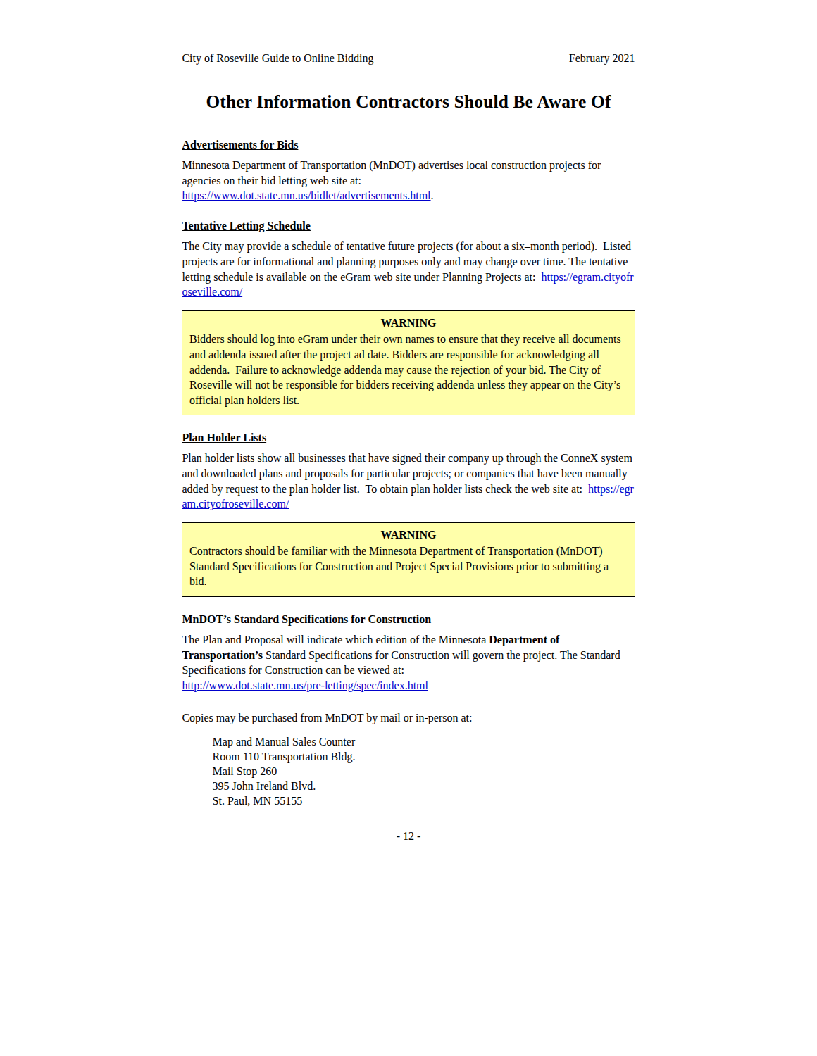City of Roseville Guide to Online Bidding February 2021
Other Information Contractors Should Be Aware Of
Advertisements for Bids
Minnesota Department of Transportation (MnDOT) advertises local construction projects for agencies on their bid letting web site at:
https://www.dot.state.mn.us/bidlet/advertisements.html.
Tentative Letting Schedule
The City may provide a schedule of tentative future projects (for about a six–month period). Listed projects are for informational and planning purposes only and may change over time. The tentative letting schedule is available on the eGram web site under Planning Projects at: https://egram.cityofroseville.com/
WARNING
Bidders should log into eGram under their own names to ensure that they receive all documents and addenda issued after the project ad date. Bidders are responsible for acknowledging all addenda. Failure to acknowledge addenda may cause the rejection of your bid. The City of Roseville will not be responsible for bidders receiving addenda unless they appear on the City’s official plan holders list.
Plan Holder Lists
Plan holder lists show all businesses that have signed their company up through the ConneX system and downloaded plans and proposals for particular projects; or companies that have been manually added by request to the plan holder list. To obtain plan holder lists check the web site at: https://egram.cityofroseville.com/
WARNING
Contractors should be familiar with the Minnesota Department of Transportation (MnDOT) Standard Specifications for Construction and Project Special Provisions prior to submitting a bid.
MnDOT’s Standard Specifications for Construction
The Plan and Proposal will indicate which edition of the Minnesota Department of Transportation’s Standard Specifications for Construction will govern the project. The Standard Specifications for Construction can be viewed at:
http://www.dot.state.mn.us/pre-letting/spec/index.html
Copies may be purchased from MnDOT by mail or in-person at:
Map and Manual Sales Counter
Room 110 Transportation Bldg.
Mail Stop 260
395 John Ireland Blvd.
St. Paul, MN 55155
- 12 -